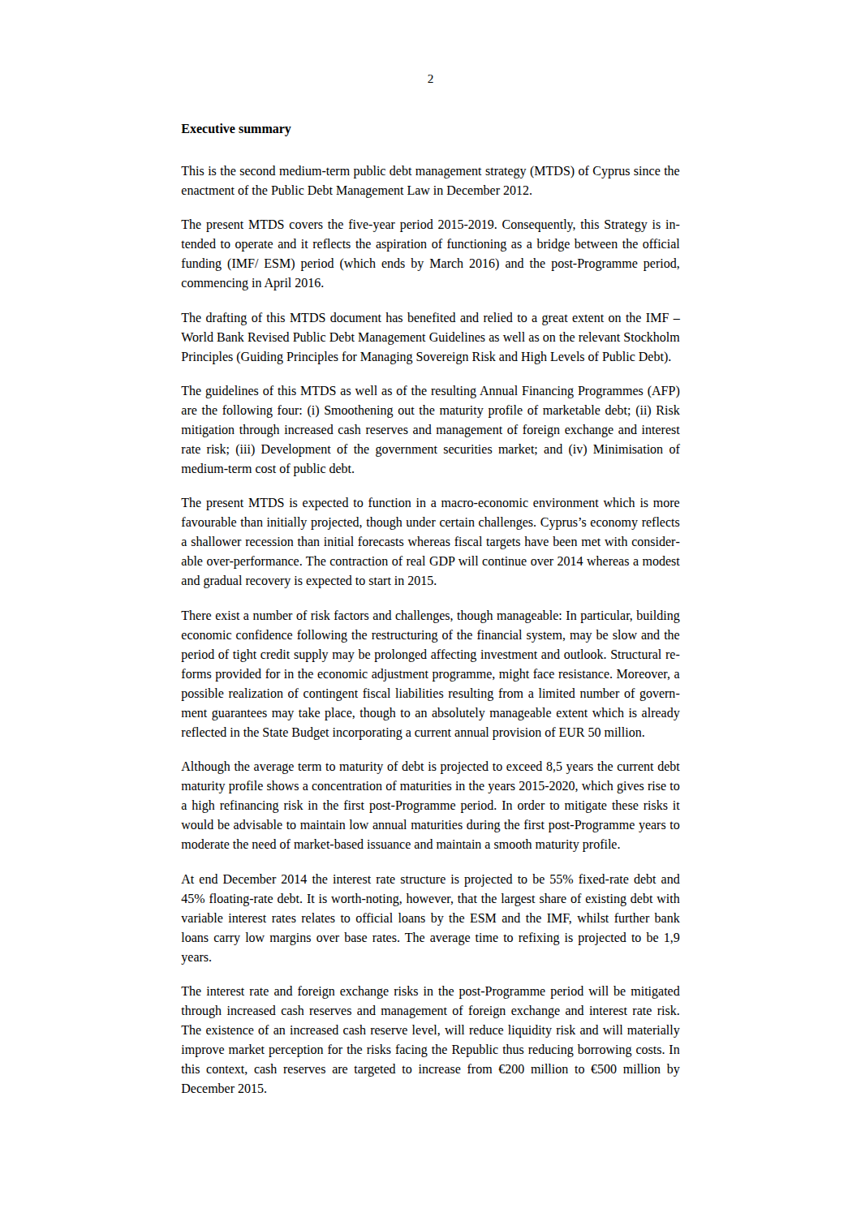2
Executive summary
This is the second medium-term public debt management strategy (MTDS) of Cyprus since the enactment of the Public Debt Management Law in December 2012.
The present MTDS covers the five-year period 2015-2019. Consequently, this Strategy is intended to operate and it reflects the aspiration of functioning as a bridge between the official funding (IMF/ ESM) period (which ends by March 2016) and the post-Programme period, commencing in April 2016.
The drafting of this MTDS document has benefited and relied to a great extent on the IMF – World Bank Revised Public Debt Management Guidelines as well as on the relevant Stockholm Principles (Guiding Principles for Managing Sovereign Risk and High Levels of Public Debt).
The guidelines of this MTDS as well as of the resulting Annual Financing Programmes (AFP) are the following four: (i) Smoothening out the maturity profile of marketable debt; (ii) Risk mitigation through increased cash reserves and management of foreign exchange and interest rate risk; (iii) Development of the government securities market; and (iv) Minimisation of medium-term cost of public debt.
The present MTDS is expected to function in a macro-economic environment which is more favourable than initially projected, though under certain challenges. Cyprus’s economy reflects a shallower recession than initial forecasts whereas fiscal targets have been met with considerable over-performance. The contraction of real GDP will continue over 2014 whereas a modest and gradual recovery is expected to start in 2015.
There exist a number of risk factors and challenges, though manageable: In particular, building economic confidence following the restructuring of the financial system, may be slow and the period of tight credit supply may be prolonged affecting investment and outlook. Structural reforms provided for in the economic adjustment programme, might face resistance. Moreover, a possible realization of contingent fiscal liabilities resulting from a limited number of government guarantees may take place, though to an absolutely manageable extent which is already reflected in the State Budget incorporating a current annual provision of EUR 50 million.
Although the average term to maturity of debt is projected to exceed 8,5 years the current debt maturity profile shows a concentration of maturities in the years 2015-2020, which gives rise to a high refinancing risk in the first post-Programme period. In order to mitigate these risks it would be advisable to maintain low annual maturities during the first post-Programme years to moderate the need of market-based issuance and maintain a smooth maturity profile.
At end December 2014 the interest rate structure is projected to be 55% fixed-rate debt and 45% floating-rate debt. It is worth-noting, however, that the largest share of existing debt with variable interest rates relates to official loans by the ESM and the IMF, whilst further bank loans carry low margins over base rates. The average time to refixing is projected to be 1,9 years.
The interest rate and foreign exchange risks in the post-Programme period will be mitigated through increased cash reserves and management of foreign exchange and interest rate risk. The existence of an increased cash reserve level, will reduce liquidity risk and will materially improve market perception for the risks facing the Republic thus reducing borrowing costs. In this context, cash reserves are targeted to increase from €200 million to €500 million by December 2015.